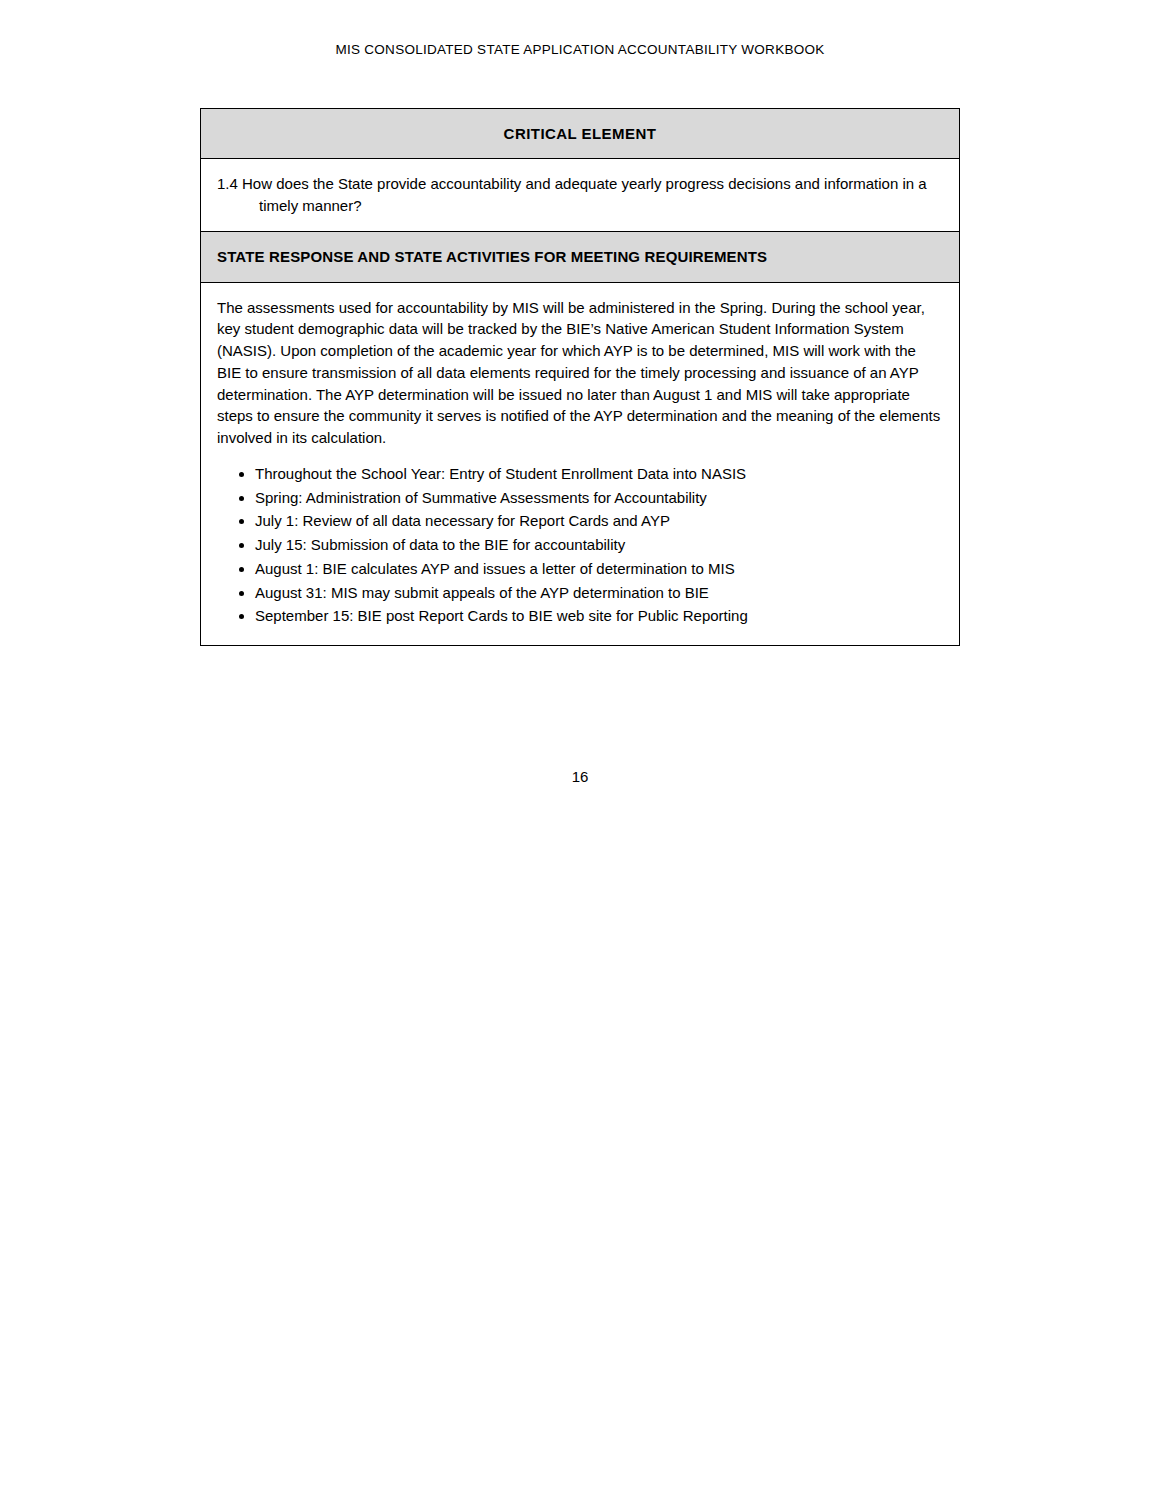MIS CONSOLIDATED STATE APPLICATION ACCOUNTABILITY WORKBOOK
| CRITICAL ELEMENT |
| 1.4 How does the State provide accountability and adequate yearly progress decisions and information in a timely manner? |
| STATE RESPONSE AND STATE ACTIVITIES FOR MEETING REQUIREMENTS |
| The assessments used for accountability by MIS will be administered in the Spring. During the school year, key student demographic data will be tracked by the BIE’s Native American Student Information System (NASIS). Upon completion of the academic year for which AYP is to be determined, MIS will work with the BIE to ensure transmission of all data elements required for the timely processing and issuance of an AYP determination. The AYP determination will be issued no later than August 1 and MIS will take appropriate steps to ensure the community it serves is notified of the AYP determination and the meaning of the elements involved in its calculation. Throughout the School Year: Entry of Student Enrollment Data into NASIS Spring: Administration of Summative Assessments for Accountability July 1: Review of all data necessary for Report Cards and AYP July 15: Submission of data to the BIE for accountability August 1: BIE calculates AYP and issues a letter of determination to MIS August 31: MIS may submit appeals of the AYP determination to BIE September 15: BIE post Report Cards to BIE web site for Public Reporting |
16